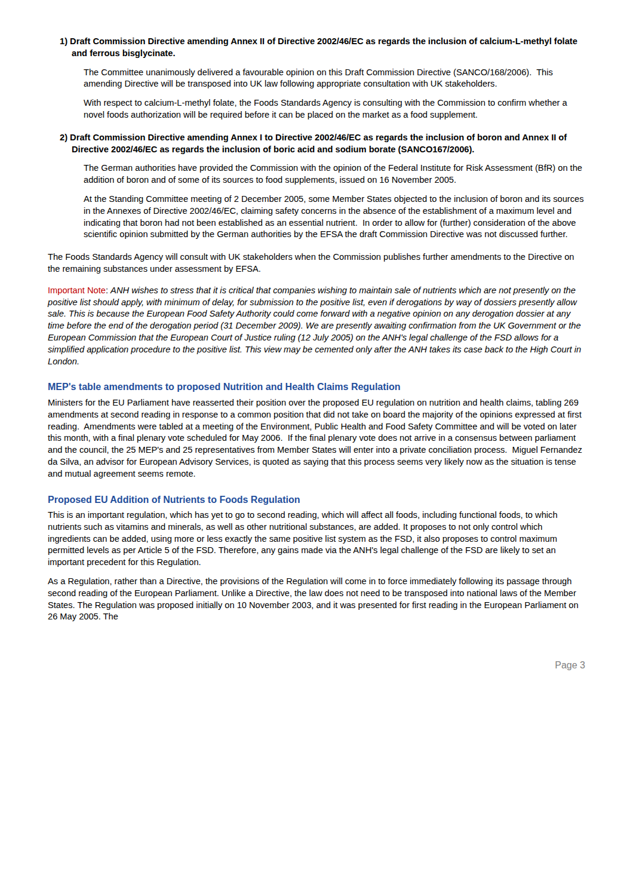1) Draft Commission Directive amending Annex II of Directive 2002/46/EC as regards the inclusion of calcium-L-methyl folate and ferrous bisglycinate.
The Committee unanimously delivered a favourable opinion on this Draft Commission Directive (SANCO/168/2006). This amending Directive will be transposed into UK law following appropriate consultation with UK stakeholders.
With respect to calcium-L-methyl folate, the Foods Standards Agency is consulting with the Commission to confirm whether a novel foods authorization will be required before it can be placed on the market as a food supplement.
2) Draft Commission Directive amending Annex I to Directive 2002/46/EC as regards the inclusion of boron and Annex II of Directive 2002/46/EC as regards the inclusion of boric acid and sodium borate (SANCO167/2006).
The German authorities have provided the Commission with the opinion of the Federal Institute for Risk Assessment (BfR) on the addition of boron and of some of its sources to food supplements, issued on 16 November 2005.
At the Standing Committee meeting of 2 December 2005, some Member States objected to the inclusion of boron and its sources in the Annexes of Directive 2002/46/EC, claiming safety concerns in the absence of the establishment of a maximum level and indicating that boron had not been established as an essential nutrient. In order to allow for (further) consideration of the above scientific opinion submitted by the German authorities by the EFSA the draft Commission Directive was not discussed further.
The Foods Standards Agency will consult with UK stakeholders when the Commission publishes further amendments to the Directive on the remaining substances under assessment by EFSA.
Important Note: ANH wishes to stress that it is critical that companies wishing to maintain sale of nutrients which are not presently on the positive list should apply, with minimum of delay, for submission to the positive list, even if derogations by way of dossiers presently allow sale. This is because the European Food Safety Authority could come forward with a negative opinion on any derogation dossier at any time before the end of the derogation period (31 December 2009). We are presently awaiting confirmation from the UK Government or the European Commission that the European Court of Justice ruling (12 July 2005) on the ANH's legal challenge of the FSD allows for a simplified application procedure to the positive list. This view may be cemented only after the ANH takes its case back to the High Court in London.
MEP's table amendments to proposed Nutrition and Health Claims Regulation
Ministers for the EU Parliament have reasserted their position over the proposed EU regulation on nutrition and health claims, tabling 269 amendments at second reading in response to a common position that did not take on board the majority of the opinions expressed at first reading. Amendments were tabled at a meeting of the Environment, Public Health and Food Safety Committee and will be voted on later this month, with a final plenary vote scheduled for May 2006. If the final plenary vote does not arrive in a consensus between parliament and the council, the 25 MEP's and 25 representatives from Member States will enter into a private conciliation process. Miguel Fernandez da Silva, an advisor for European Advisory Services, is quoted as saying that this process seems very likely now as the situation is tense and mutual agreement seems remote.
Proposed EU Addition of Nutrients to Foods Regulation
This is an important regulation, which has yet to go to second reading, which will affect all foods, including functional foods, to which nutrients such as vitamins and minerals, as well as other nutritional substances, are added. It proposes to not only control which ingredients can be added, using more or less exactly the same positive list system as the FSD, it also proposes to control maximum permitted levels as per Article 5 of the FSD. Therefore, any gains made via the ANH's legal challenge of the FSD are likely to set an important precedent for this Regulation.
As a Regulation, rather than a Directive, the provisions of the Regulation will come in to force immediately following its passage through second reading of the European Parliament. Unlike a Directive, the law does not need to be transposed into national laws of the Member States. The Regulation was proposed initially on 10 November 2003, and it was presented for first reading in the European Parliament on 26 May 2005. The
Page 3